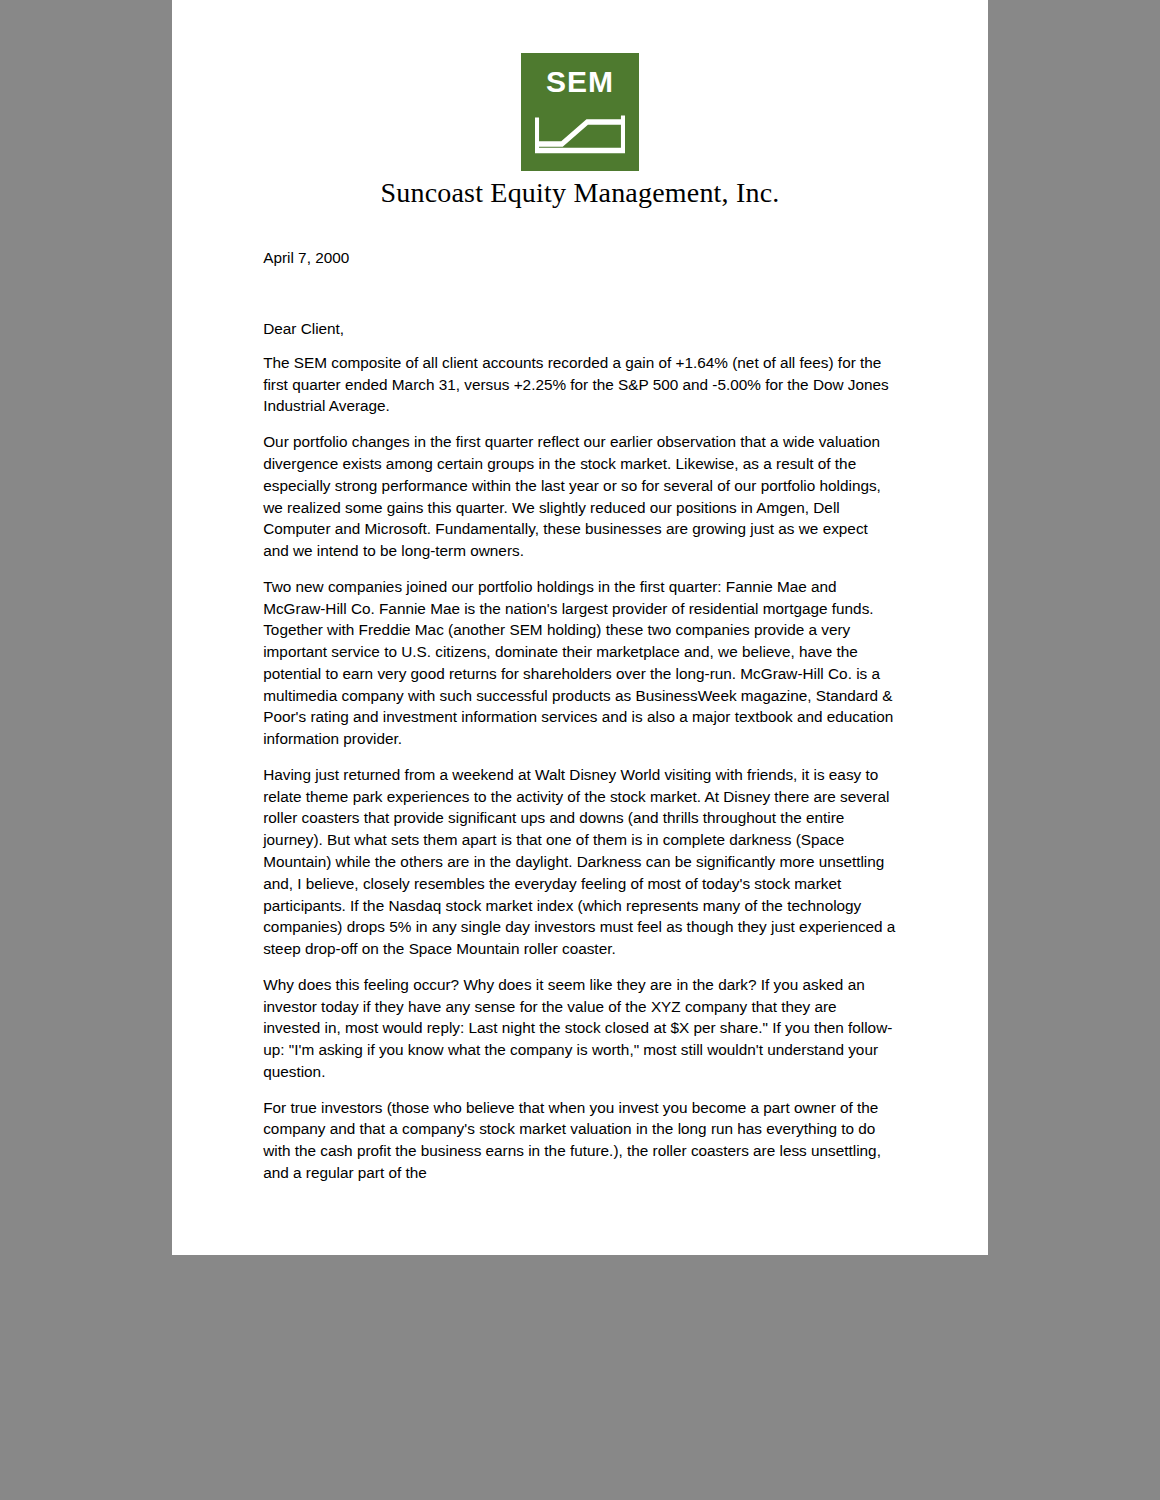SEM
Suncoast Equity Management, Inc.
April 7, 2000
Dear Client,
The SEM composite of all client accounts recorded a gain of +1.64% (net of all fees) for the first quarter ended March 31, versus +2.25% for the S&P 500 and -5.00% for the Dow Jones Industrial Average.
Our portfolio changes in the first quarter reflect our earlier observation that a wide valuation divergence exists among certain groups in the stock market. Likewise, as a result of the especially strong performance within the last year or so for several of our portfolio holdings, we realized some gains this quarter. We slightly reduced our positions in Amgen, Dell Computer and Microsoft. Fundamentally, these businesses are growing just as we expect and we intend to be long-term owners.
Two new companies joined our portfolio holdings in the first quarter: Fannie Mae and McGraw-Hill Co. Fannie Mae is the nation's largest provider of residential mortgage funds. Together with Freddie Mac (another SEM holding) these two companies provide a very important service to U.S. citizens, dominate their marketplace and, we believe, have the potential to earn very good returns for shareholders over the long-run. McGraw-Hill Co. is a multimedia company with such successful products as BusinessWeek magazine, Standard & Poor's rating and investment information services and is also a major textbook and education information provider.
Having just returned from a weekend at Walt Disney World visiting with friends, it is easy to relate theme park experiences to the activity of the stock market. At Disney there are several roller coasters that provide significant ups and downs (and thrills throughout the entire journey). But what sets them apart is that one of them is in complete darkness (Space Mountain) while the others are in the daylight. Darkness can be significantly more unsettling and, I believe, closely resembles the everyday feeling of most of today's stock market participants. If the Nasdaq stock market index (which represents many of the technology companies) drops 5% in any single day investors must feel as though they just experienced a steep drop-off on the Space Mountain roller coaster.
Why does this feeling occur? Why does it seem like they are in the dark? If you asked an investor today if they have any sense for the value of the XYZ company that they are invested in, most would reply: Last night the stock closed at $X per share." If you then follow-up: "I'm asking if you know what the company is worth," most still wouldn't understand your question.
For true investors (those who believe that when you invest you become a part owner of the company and that a company's stock market valuation in the long run has everything to do with the cash profit the business earns in the future.), the roller coasters are less unsettling, and a regular part of the